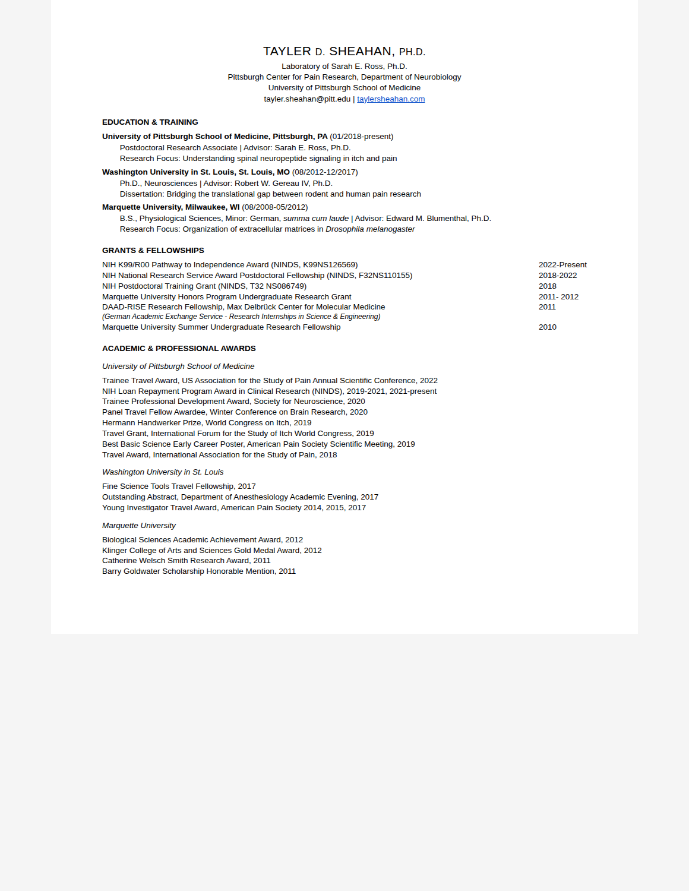Tayler D. Sheahan, Ph.D.
Laboratory of Sarah E. Ross, Ph.D.
Pittsburgh Center for Pain Research, Department of Neurobiology
University of Pittsburgh School of Medicine
tayler.sheahan@pitt.edu | taylersheahan.com
Education & Training
University of Pittsburgh School of Medicine, Pittsburgh, PA (01/2018-present)
Postdoctoral Research Associate | Advisor: Sarah E. Ross, Ph.D.
Research Focus: Understanding spinal neuropeptide signaling in itch and pain
Washington University in St. Louis, St. Louis, MO (08/2012-12/2017)
Ph.D., Neurosciences | Advisor: Robert W. Gereau IV, Ph.D.
Dissertation: Bridging the translational gap between rodent and human pain research
Marquette University, Milwaukee, WI (08/2008-05/2012)
B.S., Physiological Sciences, Minor: German, summa cum laude | Advisor: Edward M. Blumenthal, Ph.D.
Research Focus: Organization of extracellular matrices in Drosophila melanogaster
Grants & Fellowships
| NIH K99/R00 Pathway to Independence Award (NINDS, K99NS126569) | 2022-Present |
| NIH National Research Service Award Postdoctoral Fellowship (NINDS, F32NS110155) | 2018-2022 |
| NIH Postdoctoral Training Grant (NINDS, T32 NS086749) | 2018 |
| Marquette University Honors Program Undergraduate Research Grant | 2011- 2012 |
| DAAD-RISE Research Fellowship, Max Delbrück Center for Molecular Medicine | 2011 |
| (German Academic Exchange Service - Research Internships in Science & Engineering) | |
| Marquette University Summer Undergraduate Research Fellowship | 2010 |
Academic & Professional Awards
University of Pittsburgh School of Medicine
Trainee Travel Award, US Association for the Study of Pain Annual Scientific Conference, 2022
NIH Loan Repayment Program Award in Clinical Research (NINDS), 2019-2021, 2021-present
Trainee Professional Development Award, Society for Neuroscience, 2020
Panel Travel Fellow Awardee, Winter Conference on Brain Research, 2020
Hermann Handwerker Prize, World Congress on Itch, 2019
Travel Grant, International Forum for the Study of Itch World Congress, 2019
Best Basic Science Early Career Poster, American Pain Society Scientific Meeting, 2019
Travel Award, International Association for the Study of Pain, 2018
Washington University in St. Louis
Fine Science Tools Travel Fellowship, 2017
Outstanding Abstract, Department of Anesthesiology Academic Evening, 2017
Young Investigator Travel Award, American Pain Society 2014, 2015, 2017
Marquette University
Biological Sciences Academic Achievement Award, 2012
Klinger College of Arts and Sciences Gold Medal Award, 2012
Catherine Welsch Smith Research Award, 2011
Barry Goldwater Scholarship Honorable Mention, 2011